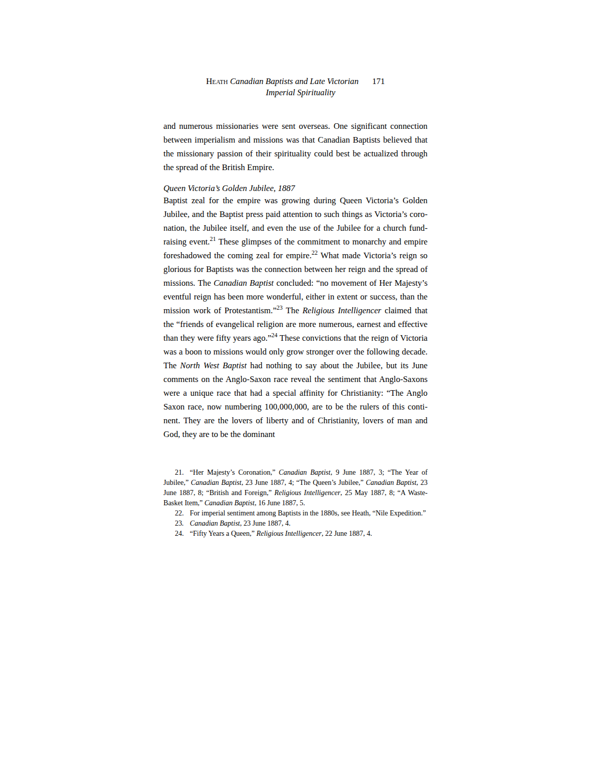Heath Canadian Baptists and Late Victorian 171 Imperial Spirituality
and numerous missionaries were sent overseas. One significant connection between imperialism and missions was that Canadian Baptists believed that the missionary passion of their spirituality could best be actualized through the spread of the British Empire.
Queen Victoria’s Golden Jubilee, 1887
Baptist zeal for the empire was growing during Queen Victoria’s Golden Jubilee, and the Baptist press paid attention to such things as Victoria’s coronation, the Jubilee itself, and even the use of the Jubilee for a church fund-raising event.21 These glimpses of the commitment to monarchy and empire foreshadowed the coming zeal for empire.22 What made Victoria’s reign so glorious for Baptists was the connection between her reign and the spread of missions. The Canadian Baptist concluded: “no movement of Her Majesty’s eventful reign has been more wonderful, either in extent or success, than the mission work of Protestantism.”23 The Religious Intelligencer claimed that the “friends of evangelical religion are more numerous, earnest and effective than they were fifty years ago.”24 These convictions that the reign of Victoria was a boon to missions would only grow stronger over the following decade. The North West Baptist had nothing to say about the Jubilee, but its June comments on the Anglo-Saxon race reveal the sentiment that Anglo-Saxons were a unique race that had a special affinity for Christianity: “The Anglo Saxon race, now numbering 100,000,000, are to be the rulers of this continent. They are the lovers of liberty and of Christianity, lovers of man and God, they are to be the dominant
21.“Her Majesty’s Coronation,” Canadian Baptist, 9 June 1887, 3; “The Year of Jubilee,” Canadian Baptist, 23 June 1887, 4; “The Queen’s Jubilee,” Canadian Baptist, 23 June 1887, 8; “British and Foreign,” Religious Intelligencer, 25 May 1887, 8; “A Waste-Basket Item,” Canadian Baptist, 16 June 1887, 5.
22. For imperial sentiment among Baptists in the 1880s, see Heath, “Nile Expedition.”
23. Canadian Baptist, 23 June 1887, 4.
24.“Fifty Years a Queen,” Religious Intelligencer, 22 June 1887, 4.